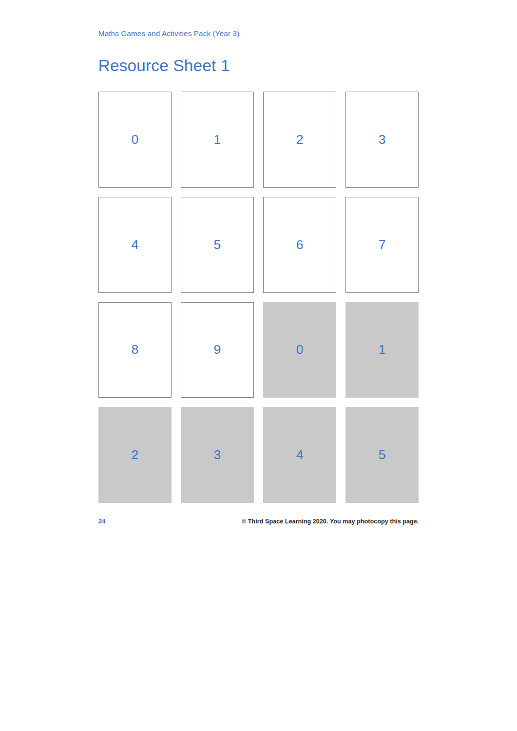Maths Games and Activities Pack (Year 3)
Resource Sheet 1
0
1
2
3
4
5
6
7
8
9
0
1
2
3
4
5
24 © Third Space Learning 2020. You may photocopy this page.